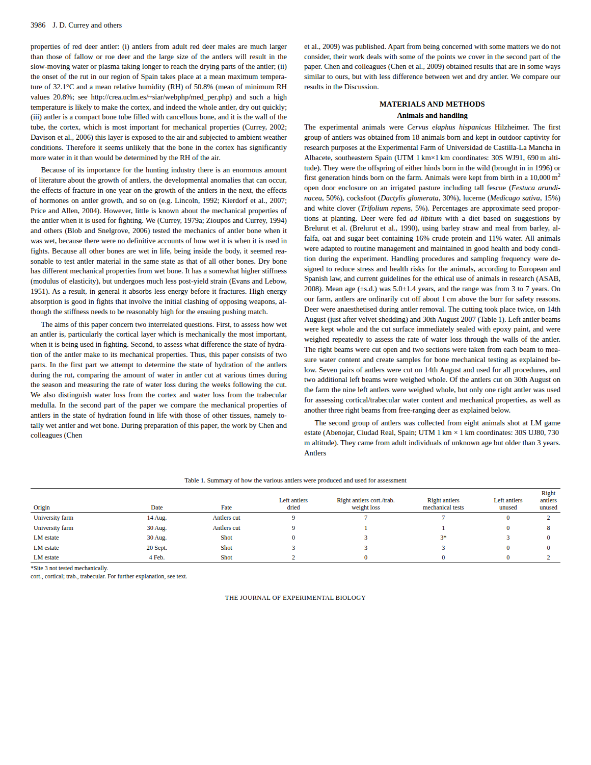3986 J. D. Currey and others
properties of red deer antler: (i) antlers from adult red deer males are much larger than those of fallow or roe deer and the large size of the antlers will result in the slow-moving water or plasma taking longer to reach the drying parts of the antler; (ii) the onset of the rut in our region of Spain takes place at a mean maximum temperature of 32.1°C and a mean relative humidity (RH) of 50.8% (mean of minimum RH values 20.8%; see http://crea.uclm.es/~siar/webphp/med_per.php) and such a high temperature is likely to make the cortex, and indeed the whole antler, dry out quickly; (iii) antler is a compact bone tube filled with cancellous bone, and it is the wall of the tube, the cortex, which is most important for mechanical properties (Currey, 2002; Davison et al., 2006) this layer is exposed to the air and subjected to ambient weather conditions. Therefore it seems unlikely that the bone in the cortex has significantly more water in it than would be determined by the RH of the air.
Because of its importance for the hunting industry there is an enormous amount of literature about the growth of antlers, the developmental anomalies that can occur, the effects of fracture in one year on the growth of the antlers in the next, the effects of hormones on antler growth, and so on (e.g. Lincoln, 1992; Kierdorf et al., 2007; Price and Allen, 2004). However, little is known about the mechanical properties of the antler when it is used for fighting. We (Currey, 1979a; Zioupos and Currey, 1994) and others (Blob and Snelgrove, 2006) tested the mechanics of antler bone when it was wet, because there were no definitive accounts of how wet it is when it is used in fights. Because all other bones are wet in life, being inside the body, it seemed reasonable to test antler material in the same state as that of all other bones. Dry bone has different mechanical properties from wet bone. It has a somewhat higher stiffness (modulus of elasticity), but undergoes much less post-yield strain (Evans and Lebow, 1951). As a result, in general it absorbs less energy before it fractures. High energy absorption is good in fights that involve the initial clashing of opposing weapons, although the stiffness needs to be reasonably high for the ensuing pushing match.
The aims of this paper concern two interrelated questions. First, to assess how wet an antler is, particularly the cortical layer which is mechanically the most important, when it is being used in fighting. Second, to assess what difference the state of hydration of the antler make to its mechanical properties. Thus, this paper consists of two parts. In the first part we attempt to determine the state of hydration of the antlers during the rut, comparing the amount of water in antler cut at various times during the season and measuring the rate of water loss during the weeks following the cut. We also distinguish water loss from the cortex and water loss from the trabecular medulla. In the second part of the paper we compare the mechanical properties of antlers in the state of hydration found in life with those of other tissues, namely totally wet antler and wet bone. During preparation of this paper, the work by Chen and colleagues (Chen
et al., 2009) was published. Apart from being concerned with some matters we do not consider, their work deals with some of the points we cover in the second part of the paper. Chen and colleagues (Chen et al., 2009) obtained results that are in some ways similar to ours, but with less difference between wet and dry antler. We compare our results in the Discussion.
Materials and methods
Animals and handling
The experimental animals were Cervus elaphus hispanicus Hilzheimer. The first group of antlers was obtained from 18 animals born and kept in outdoor captivity for research purposes at the Experimental Farm of Universidad de Castilla-La Mancha in Albacete, southeastern Spain (UTM 1 km×1 km coordinates: 30S WJ91, 690 m altitude). They were the offspring of either hinds born in the wild (brought in in 1996) or first generation hinds born on the farm. Animals were kept from birth in a 10,000 m2 open door enclosure on an irrigated pasture including tall fescue (Festuca arundinacea, 50%), cocksfoot (Dactylis glomerata, 30%), lucerne (Medicago sativa, 15%) and white clover (Trifolium repens, 5%). Percentages are approximate seed proportions at planting. Deer were fed ad libitum with a diet based on suggestions by Brelurut et al. (Brelurut et al., 1990), using barley straw and meal from barley, alfalfa, oat and sugar beet containing 16% crude protein and 11% water. All animals were adapted to routine management and maintained in good health and body condition during the experiment. Handling procedures and sampling frequency were designed to reduce stress and health risks for the animals, according to European and Spanish law, and current guidelines for the ethical use of animals in research (ASAB, 2008). Mean age (±s.d.) was 5.0±1.4 years, and the range was from 3 to 7 years. On our farm, antlers are ordinarily cut off about 1 cm above the burr for safety reasons. Deer were anaesthetised during antler removal. The cutting took place twice, on 14th August (just after velvet shedding) and 30th August 2007 (Table 1). Left antler beams were kept whole and the cut surface immediately sealed with epoxy paint, and were weighed repeatedly to assess the rate of water loss through the walls of the antler. The right beams were cut open and two sections were taken from each beam to measure water content and create samples for bone mechanical testing as explained below. Seven pairs of antlers were cut on 14th August and used for all procedures, and two additional left beams were weighed whole. Of the antlers cut on 30th August on the farm the nine left antlers were weighed whole, but only one right antler was used for assessing cortical/trabecular water content and mechanical properties, as well as another three right beams from free-ranging deer as explained below.
The second group of antlers was collected from eight animals shot at LM game estate (Abenojar, Ciudad Real, Spain; UTM 1 km × 1 km coordinates: 30S UJ80, 730 m altitude). They came from adult individuals of unknown age but older than 3 years. Antlers
Table 1. Summary of how the various antlers were produced and used for assessment
| Origin | Date | Fate | Left antlers dried | Right antlers cort./trab. weight loss | Right antlers mechanical tests | Left antlers unused | Right antlers unused |
| --- | --- | --- | --- | --- | --- | --- | --- |
| University farm | 14 Aug. | Antlers cut | 9 | 7 | 7 | 0 | 2 |
| University farm | 30 Aug. | Antlers cut | 9 | 1 | 1 | 0 | 8 |
| LM estate | 30 Aug. | Shot | 0 | 3 | 3* | 3 | 0 |
| LM estate | 20 Sept. | Shot | 3 | 3 | 3 | 0 | 0 |
| LM estate | 4 Feb. | Shot | 2 | 0 | 0 | 0 | 2 |
*Site 3 not tested mechanically.
cort., cortical; trab., trabecular. For further explanation, see text.
The Journal of Experimental Biology